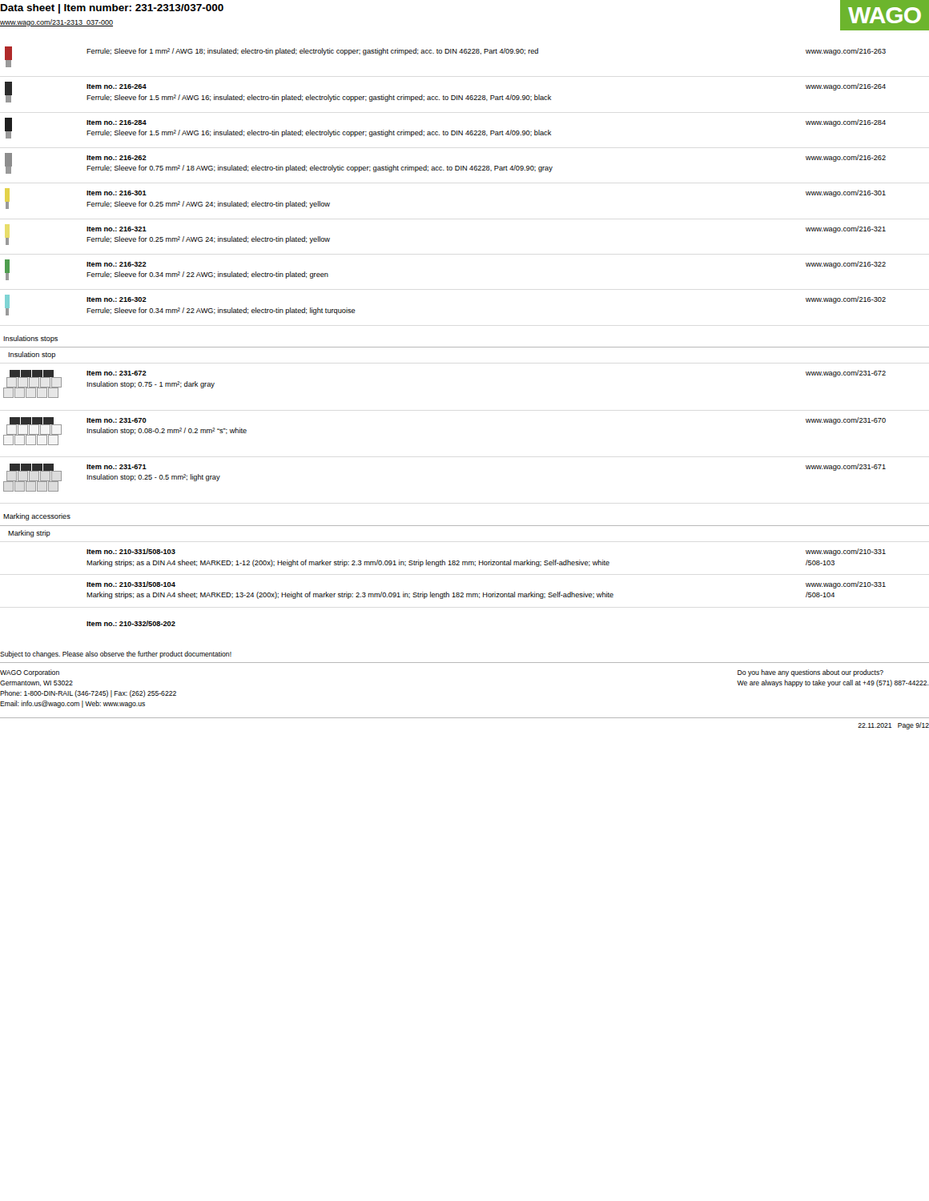Data sheet | Item number: 231-2313/037-000
www.wago.com/231-2313_037-000
WAGO
| | Ferrule; Sleeve for 1 mm² / AWG 18; insulated; electro-tin plated; electrolytic copper; gastight crimped; acc. to DIN 46228, Part 4/09.90; red | www.wago.com/216-263 |
| | Item no.: 216-264 Ferrule; Sleeve for 1.5 mm² / AWG 16; insulated; electro-tin plated; electrolytic copper; gastight crimped; acc. to DIN 46228, Part 4/09.90; black | www.wago.com/216-264 |
| | Item no.: 216-284 Ferrule; Sleeve for 1.5 mm² / AWG 16; insulated; electro-tin plated; electrolytic copper; gastight crimped; acc. to DIN 46228, Part 4/09.90; black | www.wago.com/216-284 |
| | Item no.: 216-262 Ferrule; Sleeve for 0.75 mm² / 18 AWG; insulated; electro-tin plated; electrolytic copper; gastight crimped; acc. to DIN 46228, Part 4/09.90; gray | www.wago.com/216-262 |
| | Item no.: 216-301 Ferrule; Sleeve for 0.25 mm² / AWG 24; insulated; electro-tin plated; yellow | www.wago.com/216-301 |
| | Item no.: 216-321 Ferrule; Sleeve for 0.25 mm² / AWG 24; insulated; electro-tin plated; yellow | www.wago.com/216-321 |
| | Item no.: 216-322 Ferrule; Sleeve for 0.34 mm² / 22 AWG; insulated; electro-tin plated; green | www.wago.com/216-322 |
| | Item no.: 216-302 Ferrule; Sleeve for 0.34 mm² / 22 AWG; insulated; electro-tin plated; light turquoise | www.wago.com/216-302 |
| Insulations stops |
| Insulation stop |
| | Item no.: 231-672 Insulation stop; 0.75 - 1 mm²; dark gray | www.wago.com/231-672 |
| | Item no.: 231-670 Insulation stop; 0.08-0.2 mm² / 0.2 mm² “s”; white | www.wago.com/231-670 |
| | Item no.: 231-671 Insulation stop; 0.25 - 0.5 mm²; light gray | www.wago.com/231-671 |
| Marking accessories |
| Marking strip |
| | Item no.: 210-331/508-103 Marking strips; as a DIN A4 sheet; MARKED; 1-12 (200x); Height of marker strip: 2.3 mm/0.091 in; Strip length 182 mm; Horizontal marking; Self-adhesive; white | www.wago.com/210-331 /508-103 |
| | Item no.: 210-331/508-104 Marking strips; as a DIN A4 sheet; MARKED; 13-24 (200x); Height of marker strip: 2.3 mm/0.091 in; Strip length 182 mm; Horizontal marking; Self-adhesive; white | www.wago.com/210-331 /508-104 |
| | Item no.: 210-332/508-202 | |
Subject to changes. Please also observe the further product documentation!
WAGO Corporation
Germantown, WI 53022
Phone: 1-800-DIN-RAIL (346-7245) | Fax: (262) 255-6222
Email: info.us@wago.com | Web: www.wago.us
Do you have any questions about our products?
We are always happy to take your call at +49 (571) 887-44222.
22.11.2021 Page 9/12